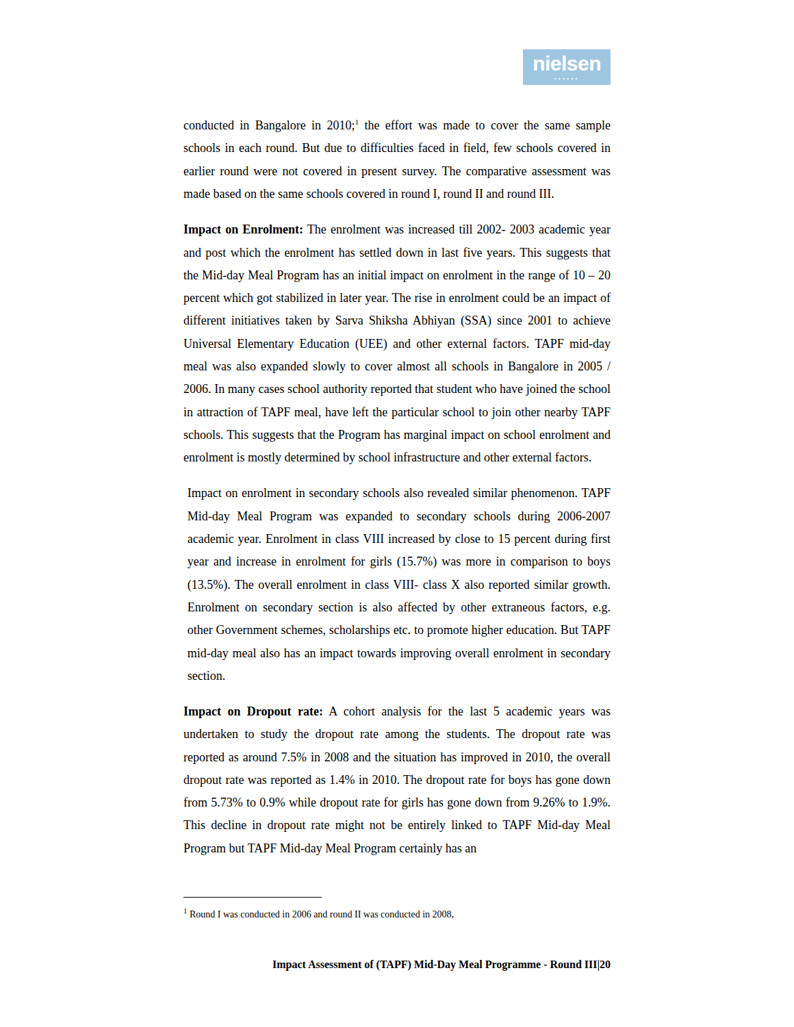nielsen ••••••
conducted in Bangalore in 2010;1 the effort was made to cover the same sample schools in each round. But due to difficulties faced in field, few schools covered in earlier round were not covered in present survey. The comparative assessment was made based on the same schools covered in round I, round II and round III.
Impact on Enrolment: The enrolment was increased till 2002- 2003 academic year and post which the enrolment has settled down in last five years. This suggests that the Mid-day Meal Program has an initial impact on enrolment in the range of 10 – 20 percent which got stabilized in later year. The rise in enrolment could be an impact of different initiatives taken by Sarva Shiksha Abhiyan (SSA) since 2001 to achieve Universal Elementary Education (UEE) and other external factors. TAPF mid-day meal was also expanded slowly to cover almost all schools in Bangalore in 2005 / 2006. In many cases school authority reported that student who have joined the school in attraction of TAPF meal, have left the particular school to join other nearby TAPF schools. This suggests that the Program has marginal impact on school enrolment and enrolment is mostly determined by school infrastructure and other external factors.
Impact on enrolment in secondary schools also revealed similar phenomenon. TAPF Mid-day Meal Program was expanded to secondary schools during 2006-2007 academic year. Enrolment in class VIII increased by close to 15 percent during first year and increase in enrolment for girls (15.7%) was more in comparison to boys (13.5%). The overall enrolment in class VIII- class X also reported similar growth. Enrolment on secondary section is also affected by other extraneous factors, e.g. other Government schemes, scholarships etc. to promote higher education. But TAPF mid-day meal also has an impact towards improving overall enrolment in secondary section.
Impact on Dropout rate: A cohort analysis for the last 5 academic years was undertaken to study the dropout rate among the students. The dropout rate was reported as around 7.5% in 2008 and the situation has improved in 2010, the overall dropout rate was reported as 1.4% in 2010. The dropout rate for boys has gone down from 5.73% to 0.9% while dropout rate for girls has gone down from 9.26% to 1.9%. This decline in dropout rate might not be entirely linked to TAPF Mid-day Meal Program but TAPF Mid-day Meal Program certainly has an
1 Round I was conducted in 2006 and round II was conducted in 2008,
Impact Assessment of (TAPF) Mid-Day Meal Programme - Round III|20